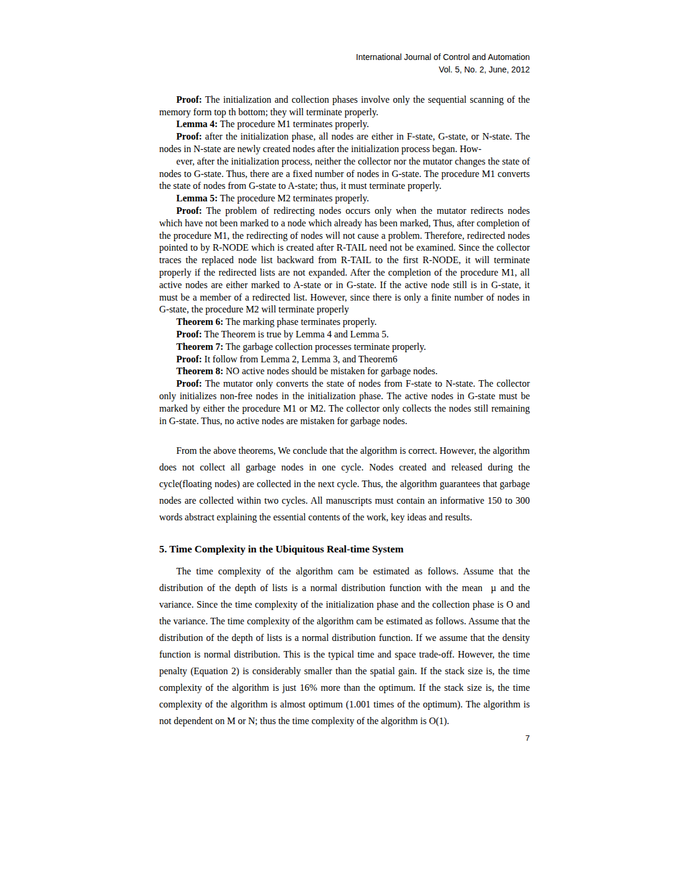International Journal of Control and Automation
Vol. 5, No. 2, June, 2012
Proof: The initialization and collection phases involve only the sequential scanning of the memory form top th bottom; they will terminate properly.
Lemma 4: The procedure M1 terminates properly.
Proof: after the initialization phase, all nodes are either in F-state, G-state, or N-state. The nodes in N-state are newly created nodes after the initialization process began. How-
ever, after the initialization process, neither the collector nor the mutator changes the state of nodes to G-state. Thus, there are a fixed number of nodes in G-state. The procedure M1 converts the state of nodes from G-state to A-state; thus, it must terminate properly.
Lemma 5: The procedure M2 terminates properly.
Proof: The problem of redirecting nodes occurs only when the mutator redirects nodes which have not been marked to a node which already has been marked, Thus, after completion of the procedure M1, the redirecting of nodes will not cause a problem. Therefore, redirected nodes pointed to by R-NODE which is created after R-TAIL need not be examined. Since the collector traces the replaced node list backward from R-TAIL to the first R-NODE, it will terminate properly if the redirected lists are not expanded. After the completion of the procedure M1, all active nodes are either marked to A-state or in G-state. If the active node still is in G-state, it must be a member of a redirected list. However, since there is only a finite number of nodes in G-state, the procedure M2 will terminate properly
Theorem 6: The marking phase terminates properly.
Proof: The Theorem is true by Lemma 4 and Lemma 5.
Theorem 7: The garbage collection processes terminate properly.
Proof: It follow from Lemma 2, Lemma 3, and Theorem6
Theorem 8: NO active nodes should be mistaken for garbage nodes.
Proof: The mutator only converts the state of nodes from F-state to N-state. The collector only initializes non-free nodes in the initialization phase. The active nodes in G-state must be marked by either the procedure M1 or M2. The collector only collects the nodes still remaining in G-state. Thus, no active nodes are mistaken for garbage nodes.
From the above theorems, We conclude that the algorithm is correct. However, the algorithm does not collect all garbage nodes in one cycle. Nodes created and released during the cycle(floating nodes) are collected in the next cycle. Thus, the algorithm guarantees that garbage nodes are collected within two cycles. All manuscripts must contain an informative 150 to 300 words abstract explaining the essential contents of the work, key ideas and results.
5. Time Complexity in the Ubiquitous Real-time System
The time complexity of the algorithm cam be estimated as follows. Assume that the distribution of the depth of lists is a normal distribution function with the mean µ and the variance. Since the time complexity of the initialization phase and the collection phase is O and the variance. The time complexity of the algorithm cam be estimated as follows. Assume that the distribution of the depth of lists is a normal distribution function. If we assume that the density function is normal distribution. This is the typical time and space trade-off. However, the time penalty (Equation 2) is considerably smaller than the spatial gain. If the stack size is, the time complexity of the algorithm is just 16% more than the optimum. If the stack size is, the time complexity of the algorithm is almost optimum (1.001 times of the optimum). The algorithm is not dependent on M or N; thus the time complexity of the algorithm is O(1).
7